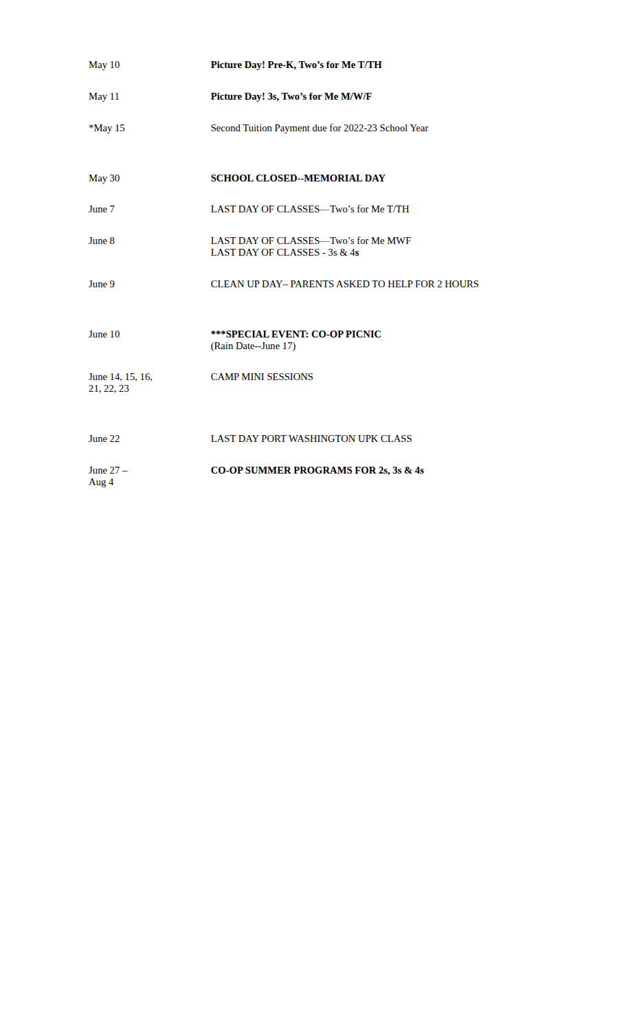| May 10 | Picture Day! Pre-K, Two’s for Me T/TH |
| May 11 | Picture Day! 3s, Two’s for Me M/W/F |
| *May 15 | Second Tuition Payment due for 2022-23 School Year |
| May 30 | SCHOOL CLOSED--MEMORIAL DAY |
| June 7 | LAST DAY OF CLASSES—Two’s for Me T/TH |
| June 8 | LAST DAY OF CLASSES—Two’s for Me MWF LAST DAY OF CLASSES - 3s & 4 s |
| June 9 | CLEAN UP DAY– PARENTS ASKED TO HELP FOR 2 HOURS |
| June 10 | ***SPECIAL EVENT: CO-OP PICNIC (Rain Date--June 17) |
| June 14, 15, 16, 21, 22, 23 | CAMP MINI SESSIONS |
| June 22 | LAST DAY PORT WASHINGTON UPK CLASS |
| June 27 – Aug 4 | CO-OP SUMMER PROGRAMS FOR 2s, 3s & 4s |